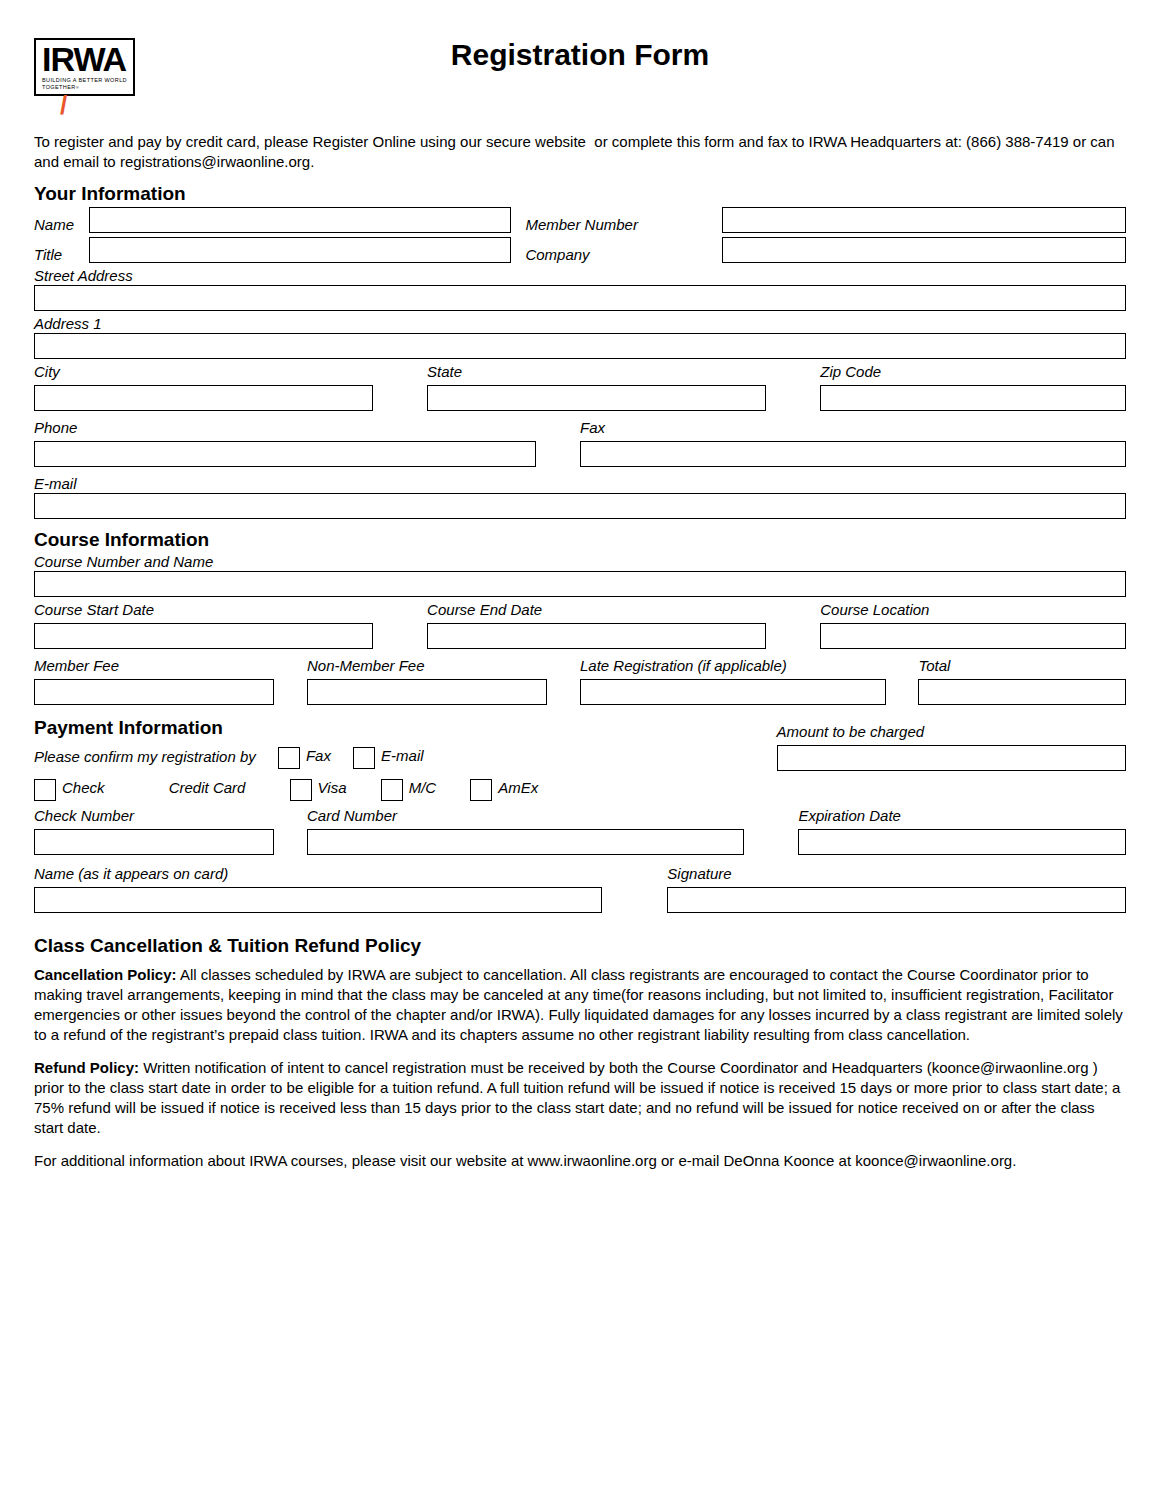IRWA
BUILDING A BETTER WORLD
TOGETHER®
/
Registration Form
To register and pay by credit card, please Register Online using our secure website or complete this form and fax to IRWA Headquarters at: (866) 388-7419 or can and email to registrations@irwaonline.org.
Your Information
| Name | | Member Number | |
| Title | | Company | |
Street Address
Address 1
| City | | State | | Zip Code |
| Phone | | Fax |
E-mail
Course Information
Course Number and Name
| Course Start Date | | Course End Date | | Course Location |
| Member Fee | | Non-Member Fee | | Late Registration (if applicable) | | Total |
| Payment Information | Amount to be charged |
| Please confirm my registration by Fax E-mail | |
Check Credit Card Visa M/C AmEx
| Check Number | | Card Number | | Expiration Date |
| Name (as it appears on card) | | Signature |
Class Cancellation & Tuition Refund Policy
Cancellation Policy: All classes scheduled by IRWA are subject to cancellation. All class registrants are encouraged to contact the Course Coordinator prior to making travel arrangements, keeping in mind that the class may be canceled at any time(for reasons including, but not limited to, insufficient registration, Facilitator emergencies or other issues beyond the control of the chapter and/or IRWA). Fully liquidated damages for any losses incurred by a class registrant are limited solely to a refund of the registrant’s prepaid class tuition. IRWA and its chapters assume no other registrant liability resulting from class cancellation.
Refund Policy: Written notification of intent to cancel registration must be received by both the Course Coordinator and Headquarters (koonce@irwaonline.org ) prior to the class start date in order to be eligible for a tuition refund. A full tuition refund will be issued if notice is received 15 days or more prior to class start date; a 75% refund will be issued if notice is received less than 15 days prior to the class start date; and no refund will be issued for notice received on or after the class start date.
For additional information about IRWA courses, please visit our website at www.irwaonline.org or e-mail DeOnna Koonce at koonce@irwaonline.org.